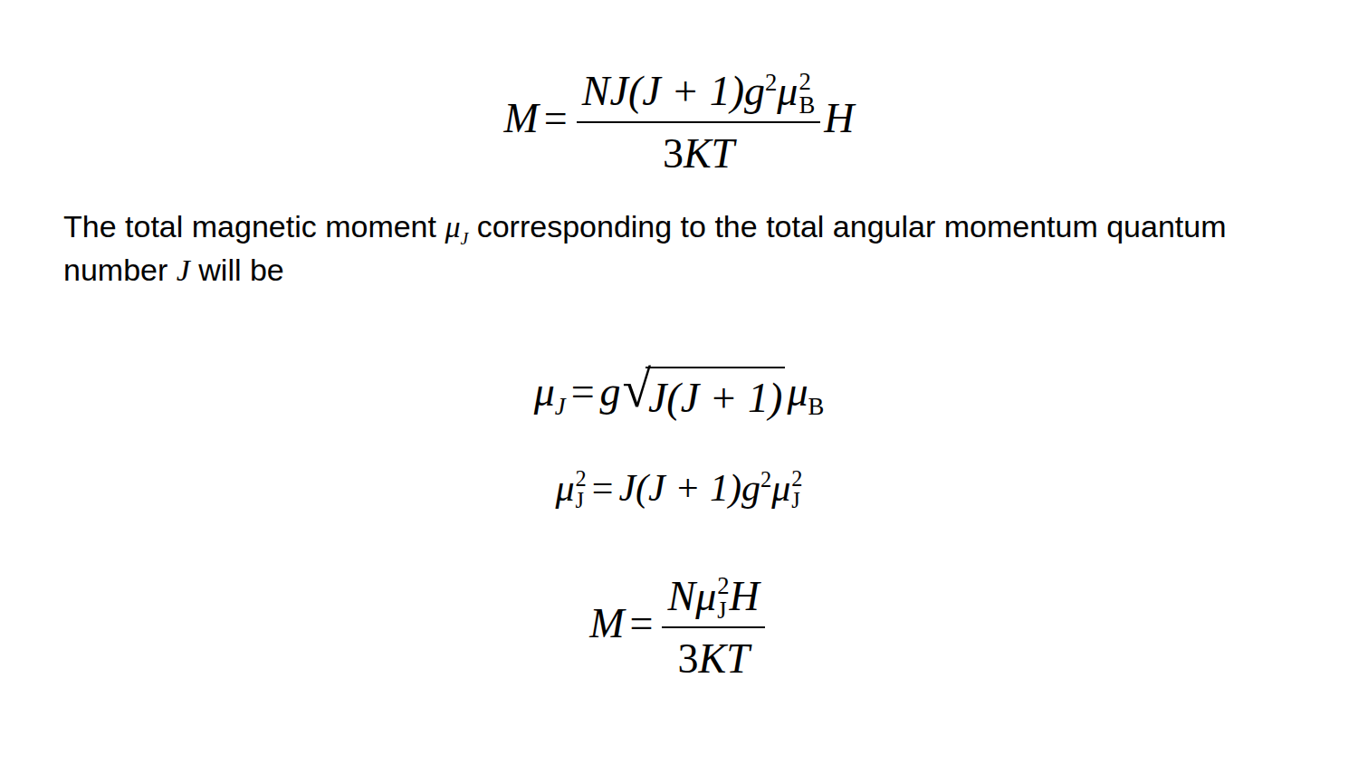M=NJ(J + 1)g2μ2 B 3 KTH
The total magnetic moment μJ corresponding to the total angular momentum quantum number J will be
μJ=gJ(J + 1) μB
μ2 J=J(J + 1)g2μ2 J
M=Nμ2 JH 3 KT